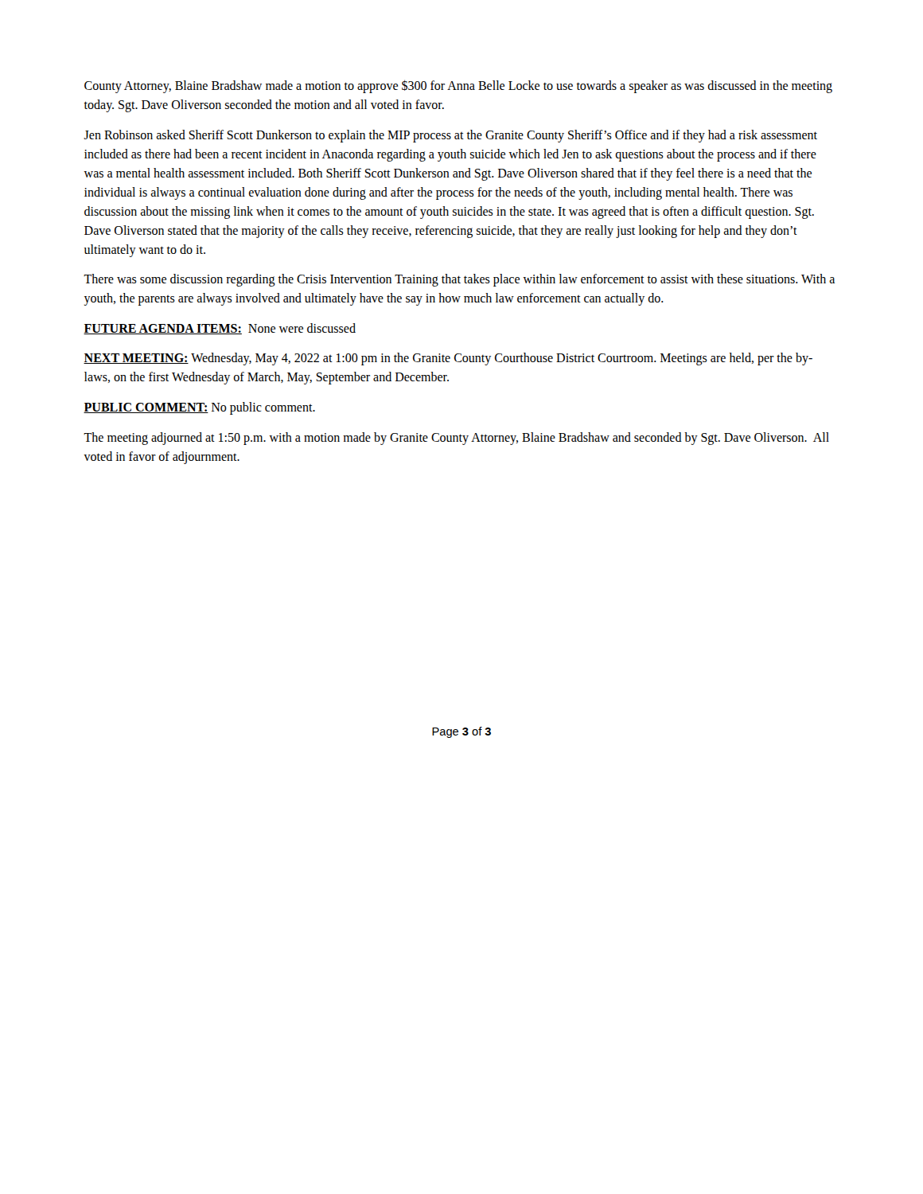County Attorney, Blaine Bradshaw made a motion to approve $300 for Anna Belle Locke to use towards a speaker as was discussed in the meeting today. Sgt. Dave Oliverson seconded the motion and all voted in favor.
Jen Robinson asked Sheriff Scott Dunkerson to explain the MIP process at the Granite County Sheriff’s Office and if they had a risk assessment included as there had been a recent incident in Anaconda regarding a youth suicide which led Jen to ask questions about the process and if there was a mental health assessment included. Both Sheriff Scott Dunkerson and Sgt. Dave Oliverson shared that if they feel there is a need that the individual is always a continual evaluation done during and after the process for the needs of the youth, including mental health. There was discussion about the missing link when it comes to the amount of youth suicides in the state. It was agreed that is often a difficult question. Sgt. Dave Oliverson stated that the majority of the calls they receive, referencing suicide, that they are really just looking for help and they don’t ultimately want to do it.
There was some discussion regarding the Crisis Intervention Training that takes place within law enforcement to assist with these situations. With a youth, the parents are always involved and ultimately have the say in how much law enforcement can actually do.
FUTURE AGENDA ITEMS: None were discussed
NEXT MEETING: Wednesday, May 4, 2022 at 1:00 pm in the Granite County Courthouse District Courtroom. Meetings are held, per the by-laws, on the first Wednesday of March, May, September and December.
PUBLIC COMMENT: No public comment.
The meeting adjourned at 1:50 p.m. with a motion made by Granite County Attorney, Blaine Bradshaw and seconded by Sgt. Dave Oliverson. All voted in favor of adjournment.
Page 3 of 3